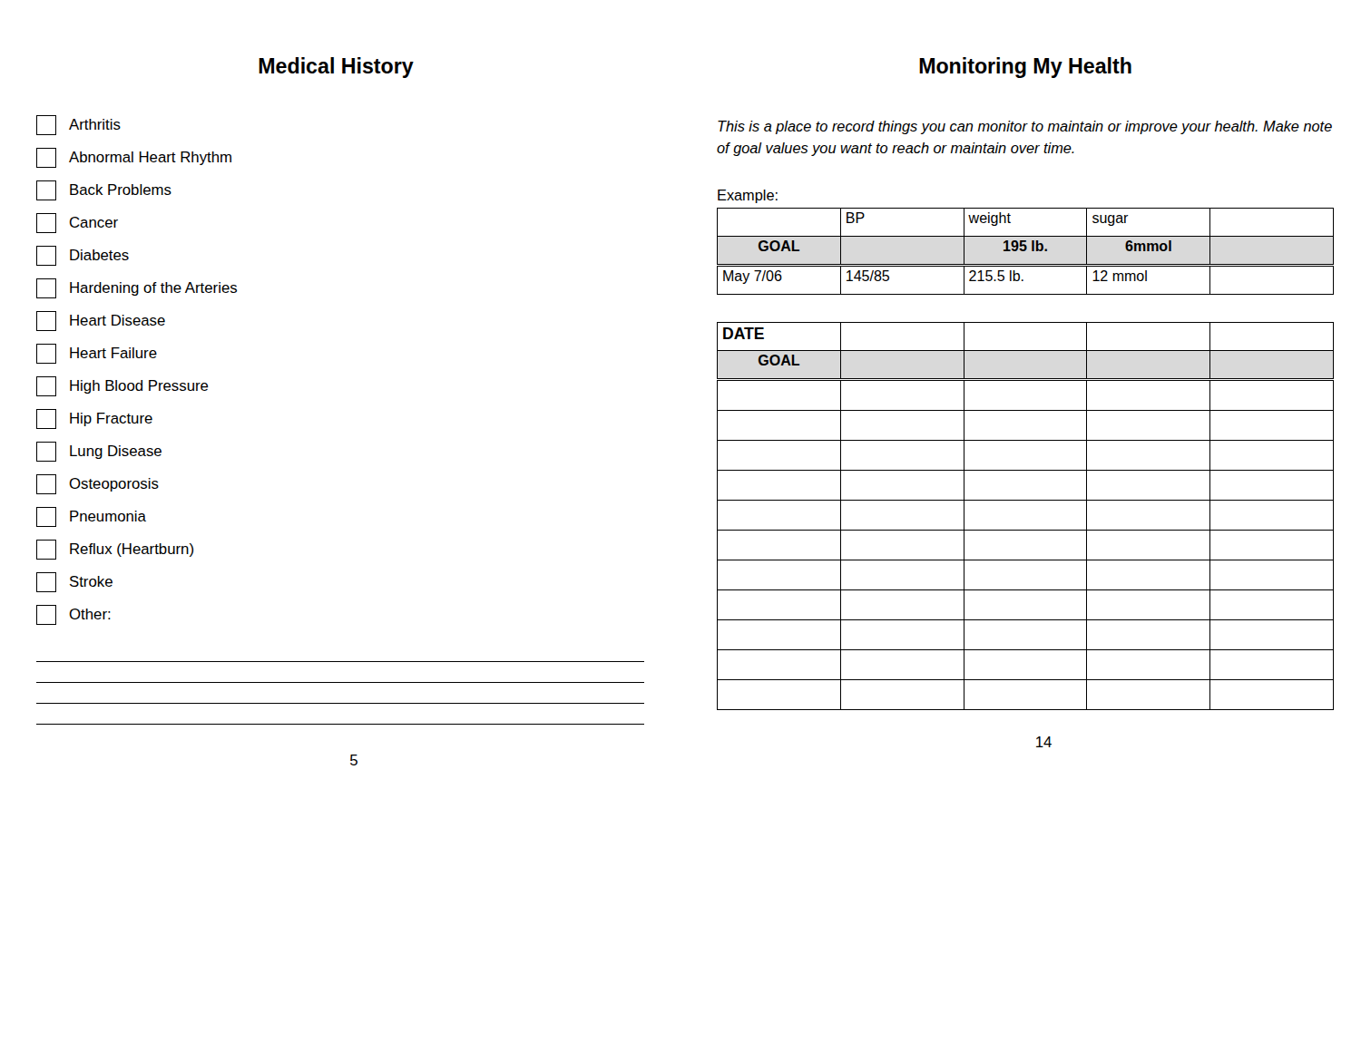Medical History
Arthritis
Abnormal Heart Rhythm
Back Problems
Cancer
Diabetes
Hardening of the Arteries
Heart Disease
Heart Failure
High Blood Pressure
Hip Fracture
Lung Disease
Osteoporosis
Pneumonia
Reflux (Heartburn)
Stroke
Other:
5
Monitoring My Health
This is a place to record things you can monitor to maintain or improve your health. Make note of goal values you want to reach or maintain over time.
Example:
| | BP | weight | sugar | |
| GOAL | | 195 lb. | 6mmol | |
| May 7/06 | 145/85 | 215.5 lb. | 12 mmol | |
| DATE | | | | |
| GOAL | | | | |
14